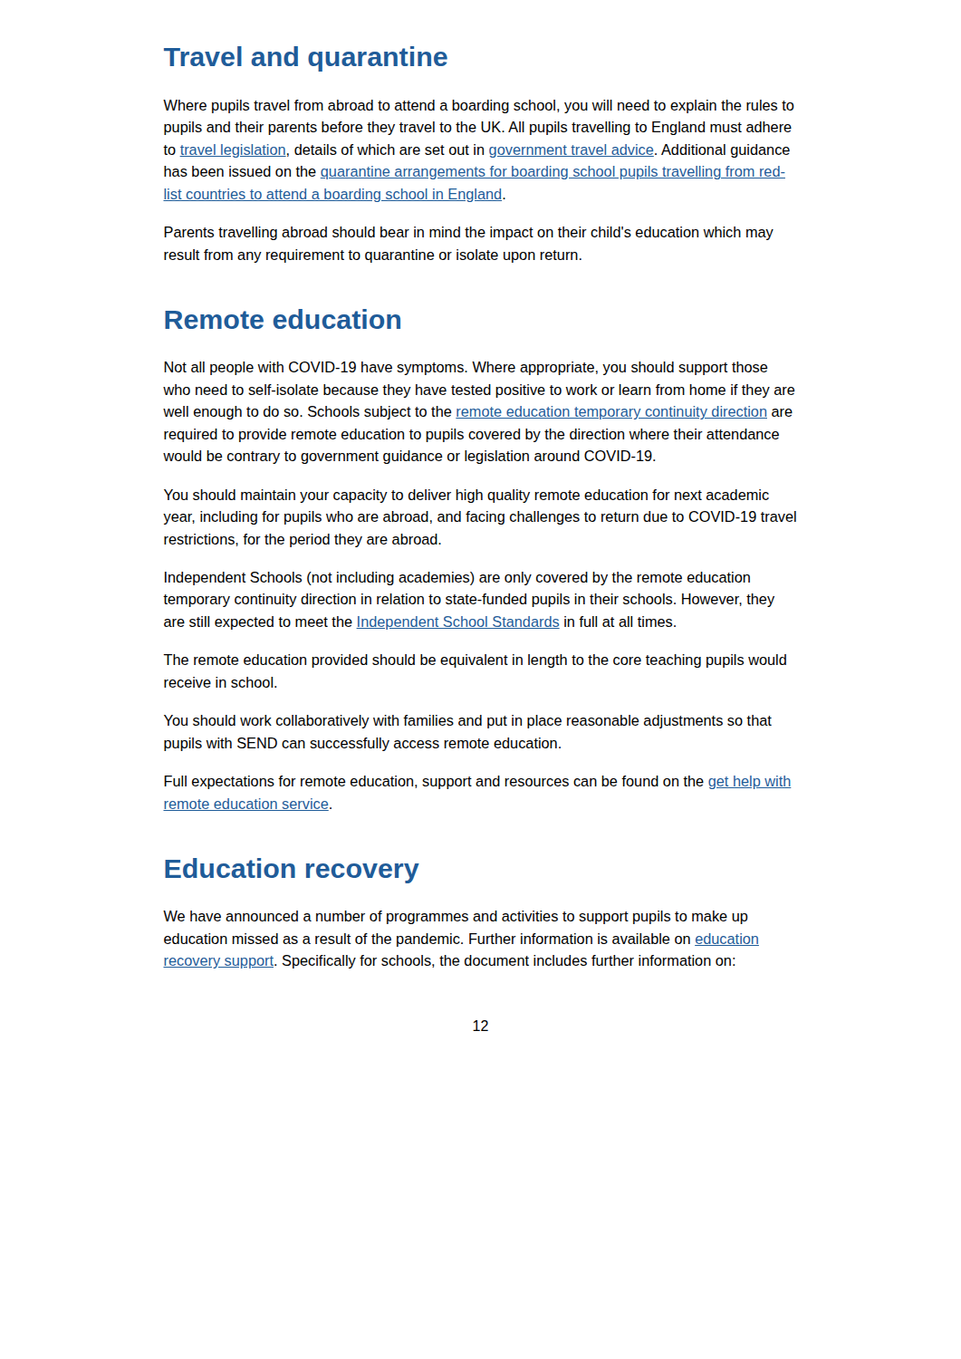Travel and quarantine
Where pupils travel from abroad to attend a boarding school, you will need to explain the rules to pupils and their parents before they travel to the UK. All pupils travelling to England must adhere to travel legislation, details of which are set out in government travel advice. Additional guidance has been issued on the quarantine arrangements for boarding school pupils travelling from red-list countries to attend a boarding school in England.
Parents travelling abroad should bear in mind the impact on their child's education which may result from any requirement to quarantine or isolate upon return.
Remote education
Not all people with COVID-19 have symptoms. Where appropriate, you should support those who need to self-isolate because they have tested positive to work or learn from home if they are well enough to do so. Schools subject to the remote education temporary continuity direction are required to provide remote education to pupils covered by the direction where their attendance would be contrary to government guidance or legislation around COVID-19.
You should maintain your capacity to deliver high quality remote education for next academic year, including for pupils who are abroad, and facing challenges to return due to COVID-19 travel restrictions, for the period they are abroad.
Independent Schools (not including academies) are only covered by the remote education temporary continuity direction in relation to state-funded pupils in their schools. However, they are still expected to meet the Independent School Standards in full at all times.
The remote education provided should be equivalent in length to the core teaching pupils would receive in school.
You should work collaboratively with families and put in place reasonable adjustments so that pupils with SEND can successfully access remote education.
Full expectations for remote education, support and resources can be found on the get help with remote education service.
Education recovery
We have announced a number of programmes and activities to support pupils to make up education missed as a result of the pandemic. Further information is available on education recovery support. Specifically for schools, the document includes further information on:
12